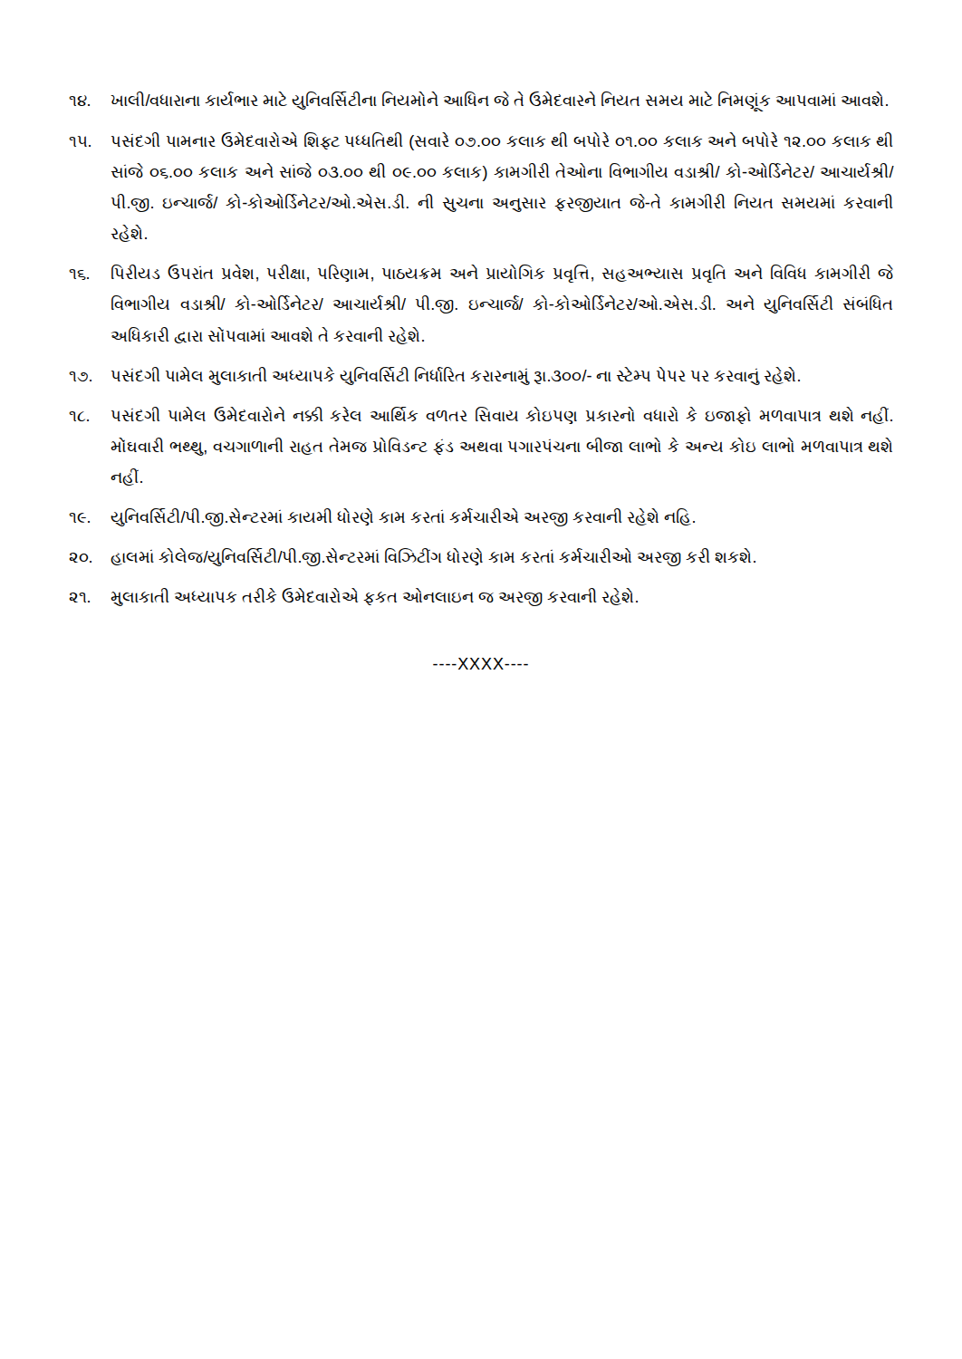૧૪. ખાલી/વધારાના કાર્યભાર માટે યુનિવર્સિટીના નિયમોને આધિન જે તે ઉમેદવારને નિયત સમય માટે નિમણૂંક આપવામાં આવશે.
૧૫. પસંદગી પામનાર ઉમેદવારોએ શિફ્ટ પધ્ધતિથી (સવારે ૦૭.૦૦ કલાક થી બપોરે ૦૧.૦૦ કલાક અને બપોરે ૧૨.૦૦ કલાક થી સાંજે ૦૬.૦૦ કલાક અને સાંજે ૦૩.૦૦ થી ૦૯.૦૦ કલાક) કામગીરી તેઓના વિભાગીય વડાશ્રી/ કો-ઓર્ડિનેટર/ આચાર્યશ્રી/ પી.જી. ઇન્ચાર્જ/ કો-કોઓર્ડિનેટર/ઓ.એસ.ડી. ની સુચના અનુસાર ફરજીયાત જે-તે કામગીરી નિયત સમયમાં કરવાની રહેશે.
૧૬. પિરીયડ ઉપરાંત પ્રવેશ, પરીક્ષા, પરિણામ, પાઠયક્રમ અને પ્રાયોગિક પ્રવૃત્તિ, સહઅભ્યાસ પ્રવૃતિ અને વિવિધ કામગીરી જે વિભાગીય વડાશ્રી/ કો-ઓર્ડિનેટર/ આચાર્યશ્રી/ પી.જી. ઇન્ચાર્જ/ કો-કોઓર્ડિનેટર/ઓ.એસ.ડી. અને યુનિવર્સિટી સંબંધિત અધિકારી દ્વારા સોંપવામાં આવશે તે કરવાની રહેશે.
૧૭. પસંદગી પામેલ મુલાકાતી અધ્યાપકે યુનિવર્સિટી નિર્ધારિત કરારનામું રૂા.૩૦૦/- ના સ્ટેમ્પ પેપર પર કરવાનું રહેશે.
૧૮. પસંદગી પામેલ ઉમેદવારોને નક્કી કરેલ આર્થિક વળતર સિવાય કોઇપણ પ્રકારનો વધારો કે ઇજાફો મળવાપાત્ર થશે નહીં. મોંઘવારી ભથ્થુ, વચગાળાની રાહત તેમજ પ્રોવિડન્ટ ફંડ અથવા પગારપંચના બીજા લાભો કે અન્ય કોઇ લાભો મળવાપાત્ર થશે નહીં.
૧૯. યુનિવર્સિટી/પી.જી.સેન્ટરમાં કાયમી ધોરણે કામ કરતાં કર્મચારીએ અરજી કરવાની રહેશે નહિ.
૨૦. હાલમાં કોલેજ/યુનિવર્સિટી/પી.જી.સેન્ટરમાં વિઝિટીંગ ધોરણે કામ કરતાં કર્મચારીઓ અરજી કરી શકશે.
૨૧. મુલાકાતી અધ્યાપક તરીકે ઉમેદવારોએ ફકત ઓનલાઇન જ અરજી કરવાની રહેશે.
----XXXX----